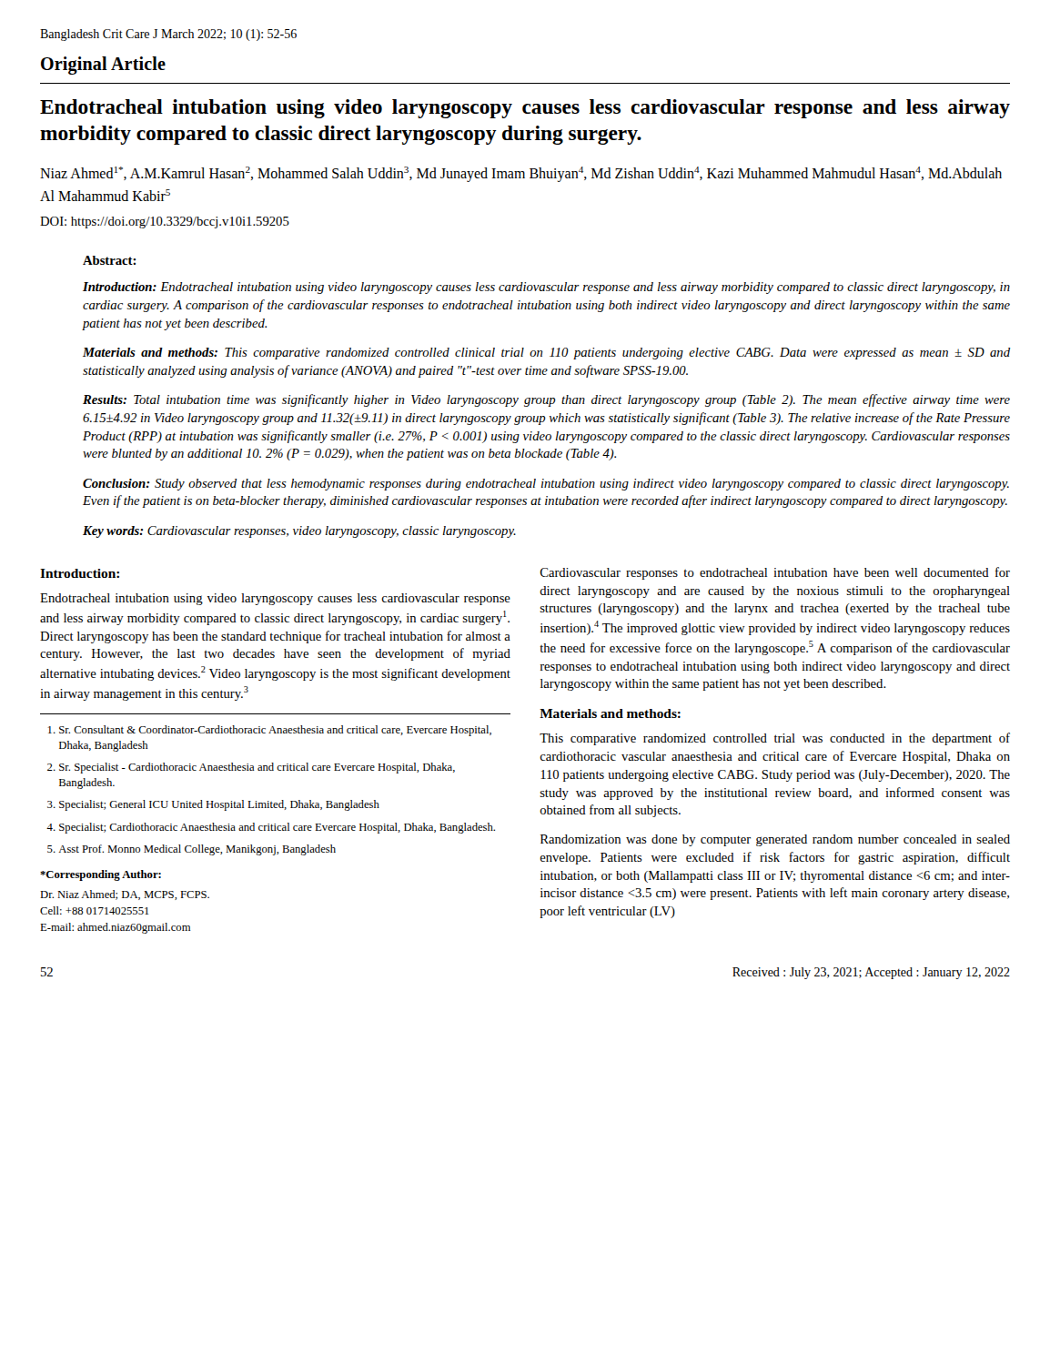Bangladesh Crit Care J March 2022; 10 (1): 52-56
Original Article
Endotracheal intubation using video laryngoscopy causes less cardiovascular response and less airway morbidity compared to classic direct laryngoscopy during surgery.
Niaz Ahmed1*, A.M.Kamrul Hasan2, Mohammed Salah Uddin3, Md Junayed Imam Bhuiyan4, Md Zishan Uddin4, Kazi Muhammed Mahmudul Hasan4, Md.Abdulah Al Mahammud Kabir5
DOI: https://doi.org/10.3329/bccj.v10i1.59205
Abstract:
Introduction: Endotracheal intubation using video laryngoscopy causes less cardiovascular response and less airway morbidity compared to classic direct laryngoscopy, in cardiac surgery. A comparison of the cardiovascular responses to endotracheal intubation using both indirect video laryngoscopy and direct laryngoscopy within the same patient has not yet been described.
Materials and methods: This comparative randomized controlled clinical trial on 110 patients undergoing elective CABG. Data were expressed as mean ± SD and statistically analyzed using analysis of variance (ANOVA) and paired "t"-test over time and software SPSS-19.00.
Results: Total intubation time was significantly higher in Video laryngoscopy group than direct laryngoscopy group (Table 2). The mean effective airway time were 6.15±4.92 in Video laryngoscopy group and 11.32(±9.11) in direct laryngoscopy group which was statistically significant (Table 3). The relative increase of the Rate Pressure Product (RPP) at intubation was significantly smaller (i.e. 27%, P < 0.001) using video laryngoscopy compared to the classic direct laryngoscopy. Cardiovascular responses were blunted by an additional 10. 2% (P = 0.029), when the patient was on beta blockade (Table 4).
Conclusion: Study observed that less hemodynamic responses during endotracheal intubation using indirect video laryngoscopy compared to classic direct laryngoscopy. Even if the patient is on beta-blocker therapy, diminished cardiovascular responses at intubation were recorded after indirect laryngoscopy compared to direct laryngoscopy.
Key words: Cardiovascular responses, video laryngoscopy, classic laryngoscopy.
Introduction:
Endotracheal intubation using video laryngoscopy causes less cardiovascular response and less airway morbidity compared to classic direct laryngoscopy, in cardiac surgery1. Direct laryngoscopy has been the standard technique for tracheal intubation for almost a century. However, the last two decades have seen the development of myriad alternative intubating devices.2 Video laryngoscopy is the most significant development in airway management in this century.3
Sr. Consultant & Coordinator-Cardiothoracic Anaesthesia and critical care, Evercare Hospital, Dhaka, Bangladesh
Sr. Specialist - Cardiothoracic Anaesthesia and critical care Evercare Hospital, Dhaka, Bangladesh.
Specialist; General ICU United Hospital Limited, Dhaka, Bangladesh
Specialist; Cardiothoracic Anaesthesia and critical care Evercare Hospital, Dhaka, Bangladesh.
Asst Prof. Monno Medical College, Manikgonj, Bangladesh
*Corresponding Author:
Dr. Niaz Ahmed; DA, MCPS, FCPS.
Cell: +88 01714025551
E-mail: ahmed.niaz60gmail.com
Cardiovascular responses to endotracheal intubation have been well documented for direct laryngoscopy and are caused by the noxious stimuli to the oropharyngeal structures (laryngoscopy) and the larynx and trachea (exerted by the tracheal tube insertion).4 The improved glottic view provided by indirect video laryngoscopy reduces the need for excessive force on the laryngoscope.5 A comparison of the cardiovascular responses to endotracheal intubation using both indirect video laryngoscopy and direct laryngoscopy within the same patient has not yet been described.
Materials and methods:
This comparative randomized controlled trial was conducted in the department of cardiothoracic vascular anaesthesia and critical care of Evercare Hospital, Dhaka on 110 patients undergoing elective CABG. Study period was (July-December), 2020. The study was approved by the institutional review board, and informed consent was obtained from all subjects.
Randomization was done by computer generated random number concealed in sealed envelope. Patients were excluded if risk factors for gastric aspiration, difficult intubation, or both (Mallampatti class III or IV; thyromental distance <6 cm; and inter-incisor distance <3.5 cm) were present. Patients with left main coronary artery disease, poor left ventricular (LV)
52
Received : July 23, 2021; Accepted : January 12, 2022